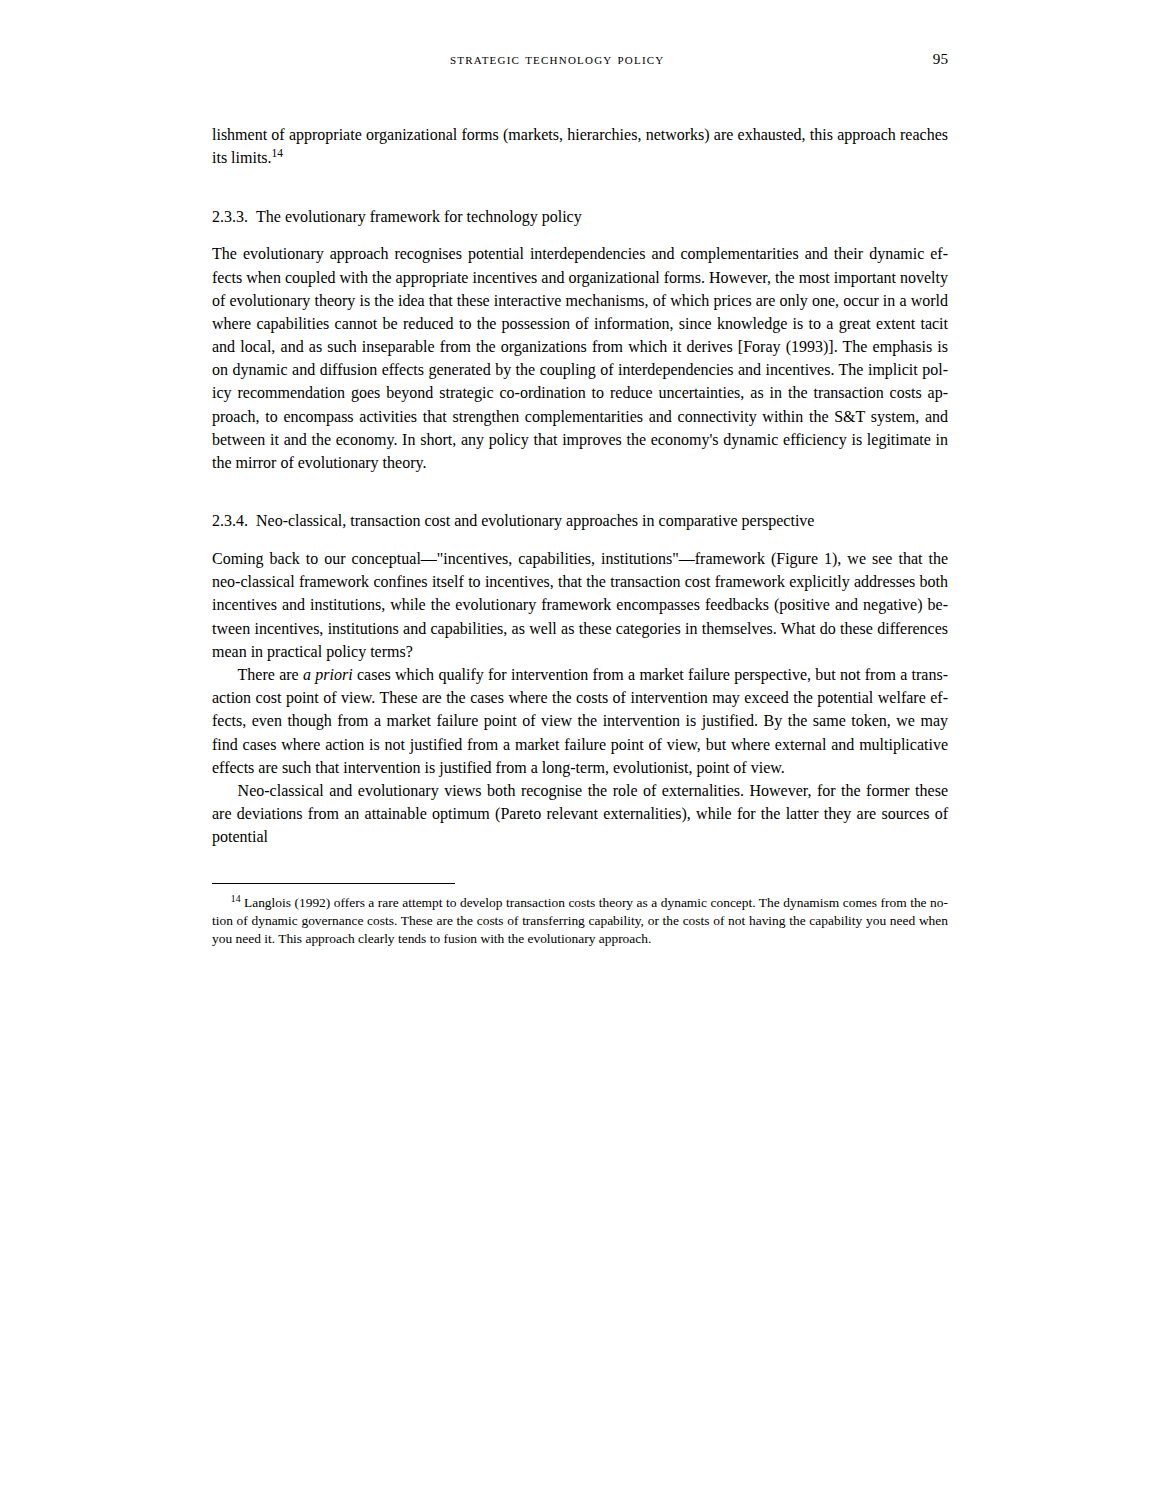strategic technology policy 95
lishment of appropriate organizational forms (markets, hierarchies, networks) are exhausted, this approach reaches its limits.14
2.3.3. The evolutionary framework for technology policy
The evolutionary approach recognises potential interdependencies and complementarities and their dynamic effects when coupled with the appropriate incentives and organizational forms. However, the most important novelty of evolutionary theory is the idea that these interactive mechanisms, of which prices are only one, occur in a world where capabilities cannot be reduced to the possession of information, since knowledge is to a great extent tacit and local, and as such inseparable from the organizations from which it derives [Foray (1993)]. The emphasis is on dynamic and diffusion effects generated by the coupling of interdependencies and incentives. The implicit policy recommendation goes beyond strategic co-ordination to reduce uncertainties, as in the transaction costs approach, to encompass activities that strengthen complementarities and connectivity within the S&T system, and between it and the economy. In short, any policy that improves the economy's dynamic efficiency is legitimate in the mirror of evolutionary theory.
2.3.4. Neo-classical, transaction cost and evolutionary approaches in comparative perspective
Coming back to our conceptual—"incentives, capabilities, institutions"—framework (Figure 1), we see that the neo-classical framework confines itself to incentives, that the transaction cost framework explicitly addresses both incentives and institutions, while the evolutionary framework encompasses feedbacks (positive and negative) between incentives, institutions and capabilities, as well as these categories in themselves. What do these differences mean in practical policy terms?
There are a priori cases which qualify for intervention from a market failure perspective, but not from a transaction cost point of view. These are the cases where the costs of intervention may exceed the potential welfare effects, even though from a market failure point of view the intervention is justified. By the same token, we may find cases where action is not justified from a market failure point of view, but where external and multiplicative effects are such that intervention is justified from a long-term, evolutionist, point of view.
Neo-classical and evolutionary views both recognise the role of externalities. However, for the former these are deviations from an attainable optimum (Pareto relevant externalities), while for the latter they are sources of potential
14 Langlois (1992) offers a rare attempt to develop transaction costs theory as a dynamic concept. The dynamism comes from the notion of dynamic governance costs. These are the costs of transferring capability, or the costs of not having the capability you need when you need it. This approach clearly tends to fusion with the evolutionary approach.